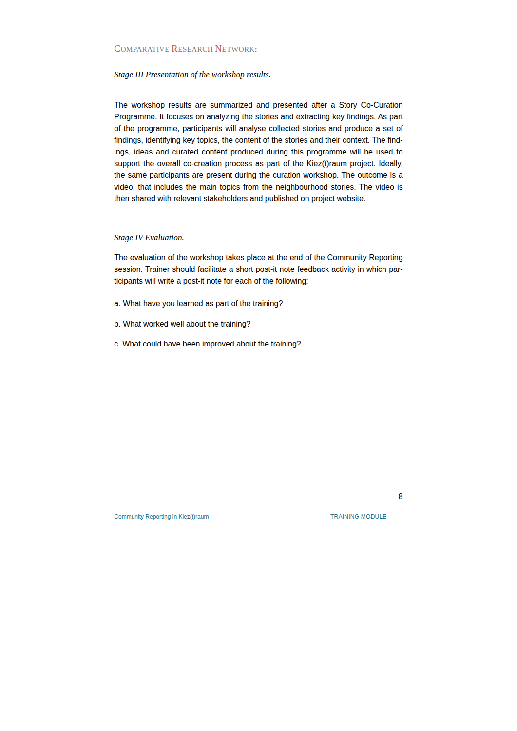COMPARATIVE RESEARCH NETWORK:
Stage III Presentation of the workshop results.
The workshop results are summarized and presented after a Story Co-Curation Programme. It focuses on analyzing the stories and extracting key findings. As part of the programme, participants will analyse collected stories and produce a set of findings, identifying key topics, the content of the stories and their context. The findings, ideas and curated content produced during this programme will be used to support the overall co-creation process as part of the Kiez(t)raum project. Ideally, the same participants are present during the curation workshop. The outcome is a video, that includes the main topics from the neighbourhood stories. The video is then shared with relevant stakeholders and published on project website.
Stage IV Evaluation.
The evaluation of the workshop takes place at the end of the Community Reporting session. Trainer should facilitate a short post-it note feedback activity in which participants will write a post-it note for each of the following:
a. What have you learned as part of the training?
b. What worked well about the training?
c. What could have been improved about the training?
8
Community Reporting in Kiez(t)raum TRAINING MODULE